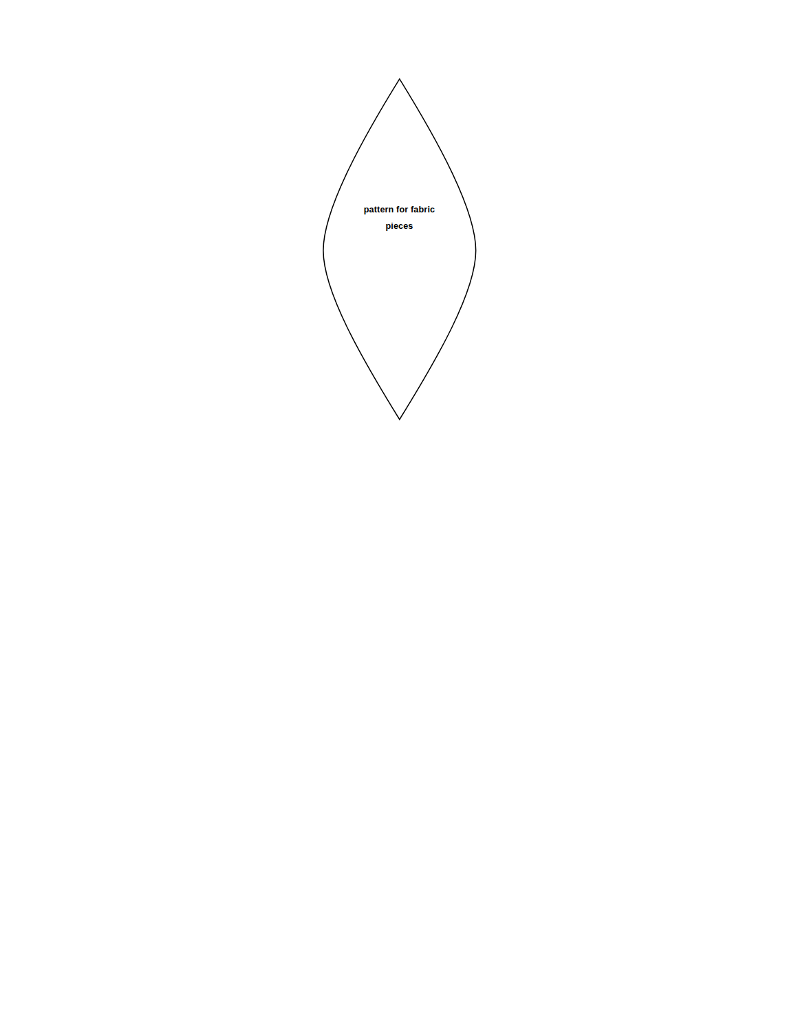Pointed oval (leaf) pattern outline
pattern for fabric
pieces